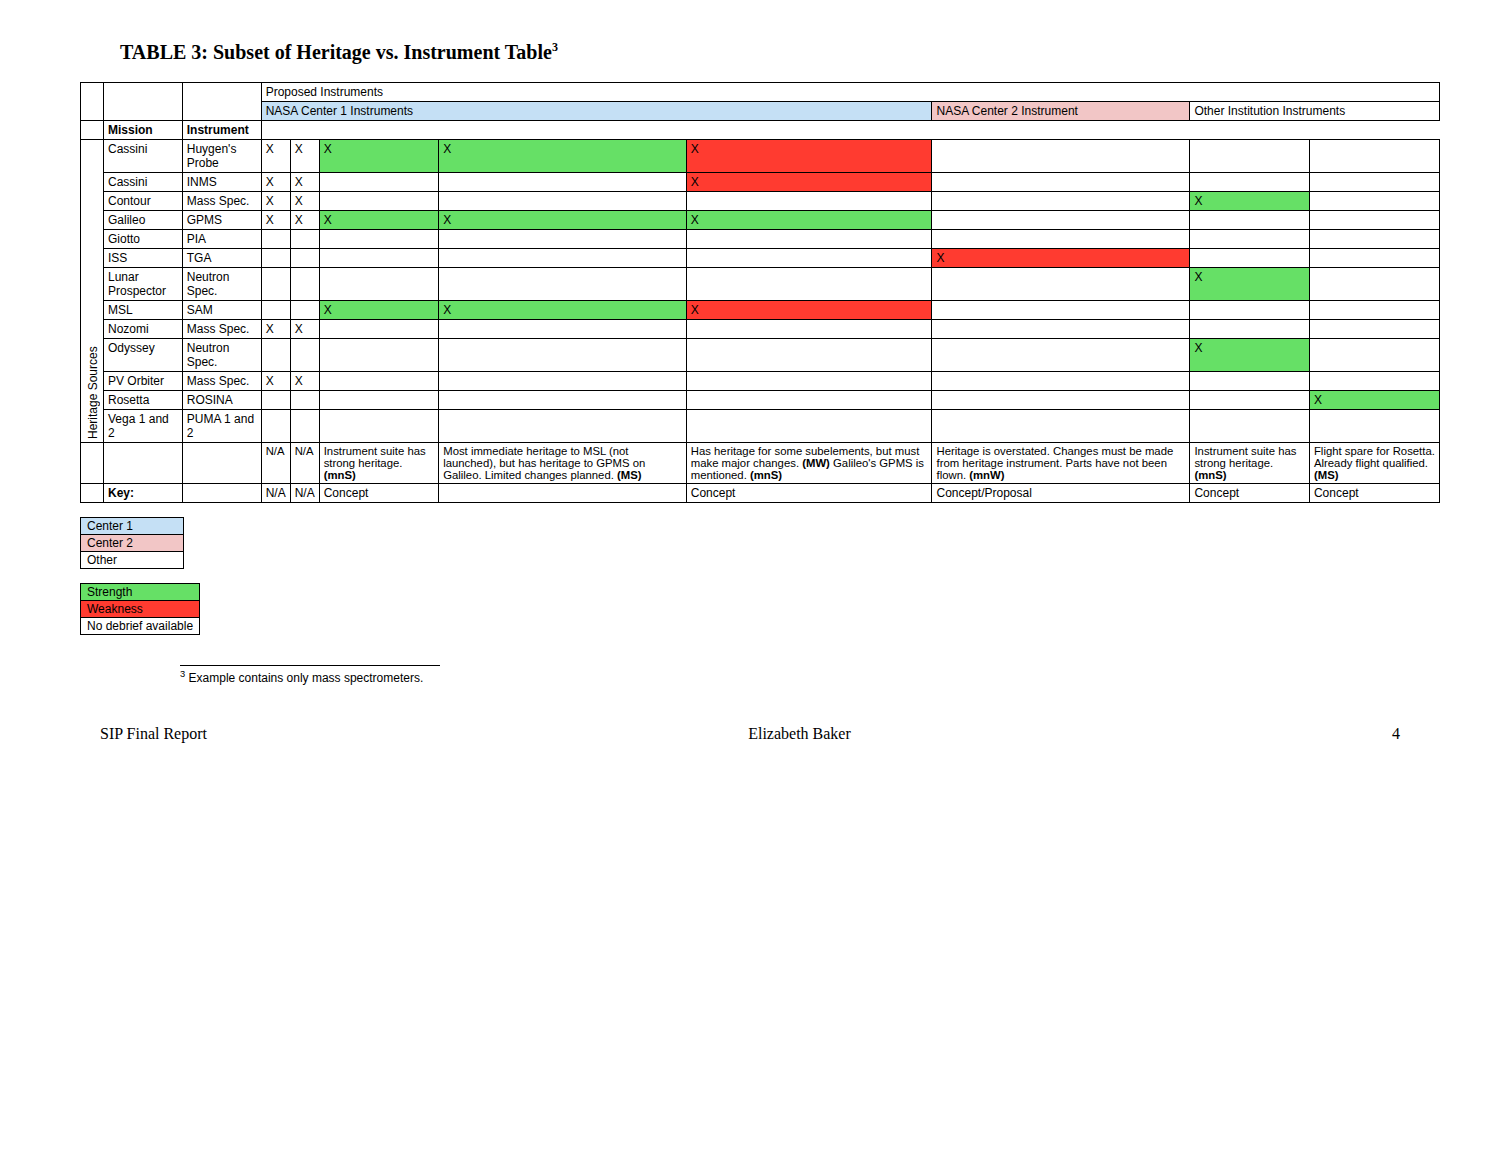TABLE 3: Subset of Heritage vs. Instrument Table3
| | | | Proposed Instruments |
| NASA Center 1 Instruments | NASA Center 2 Instrument | Other Institution Instruments |
| | Mission | Instrument | |
| Heritage Sources | Cassini | Huygen's Probe | X | X | X | X | X | | | |
| Cassini | INMS | X | X | | | X | | | |
| Contour | Mass Spec. | X | X | | | | | X | |
| Galileo | GPMS | X | X | X | X | X | | | |
| Giotto | PIA | | | | | | | | |
| ISS | TGA | | | | | | X | | |
| Lunar Prospector | Neutron Spec. | | | | | | | X | |
| MSL | SAM | | | X | X | X | | | |
| Nozomi | Mass Spec. | X | X | | | | | | |
| Odyssey | Neutron Spec. | | | | | | | X | |
| PV Orbiter | Mass Spec. | X | X | | | | | | |
| Rosetta | ROSINA | | | | | | | | X |
| Vega 1 and 2 | PUMA 1 and 2 | | | | | | | | |
| | | | N/A | N/A | Instrument suite has strong heritage. (mnS) | Most immediate heritage to MSL (not launched), but has heritage to GPMS on Galileo. Limited changes planned. (MS) | Has heritage for some subelements, but must make major changes. (MW) Galileo's GPMS is mentioned. (mnS) | Heritage is overstated. Changes must be made from heritage instrument. Parts have not been flown. (mnW) | Instrument suite has strong heritage. (mnS) | Flight spare for Rosetta. Already flight qualified. (MS) |
| | Key: | | N/A | N/A | Concept | | Concept | Concept/Proposal | Concept | Concept |
| Center 1 |
| Center 2 |
| Other |
| Strength |
| Weakness |
| No debrief available |
3 Example contains only mass spectrometers.
SIP Final Report Elizabeth Baker 4